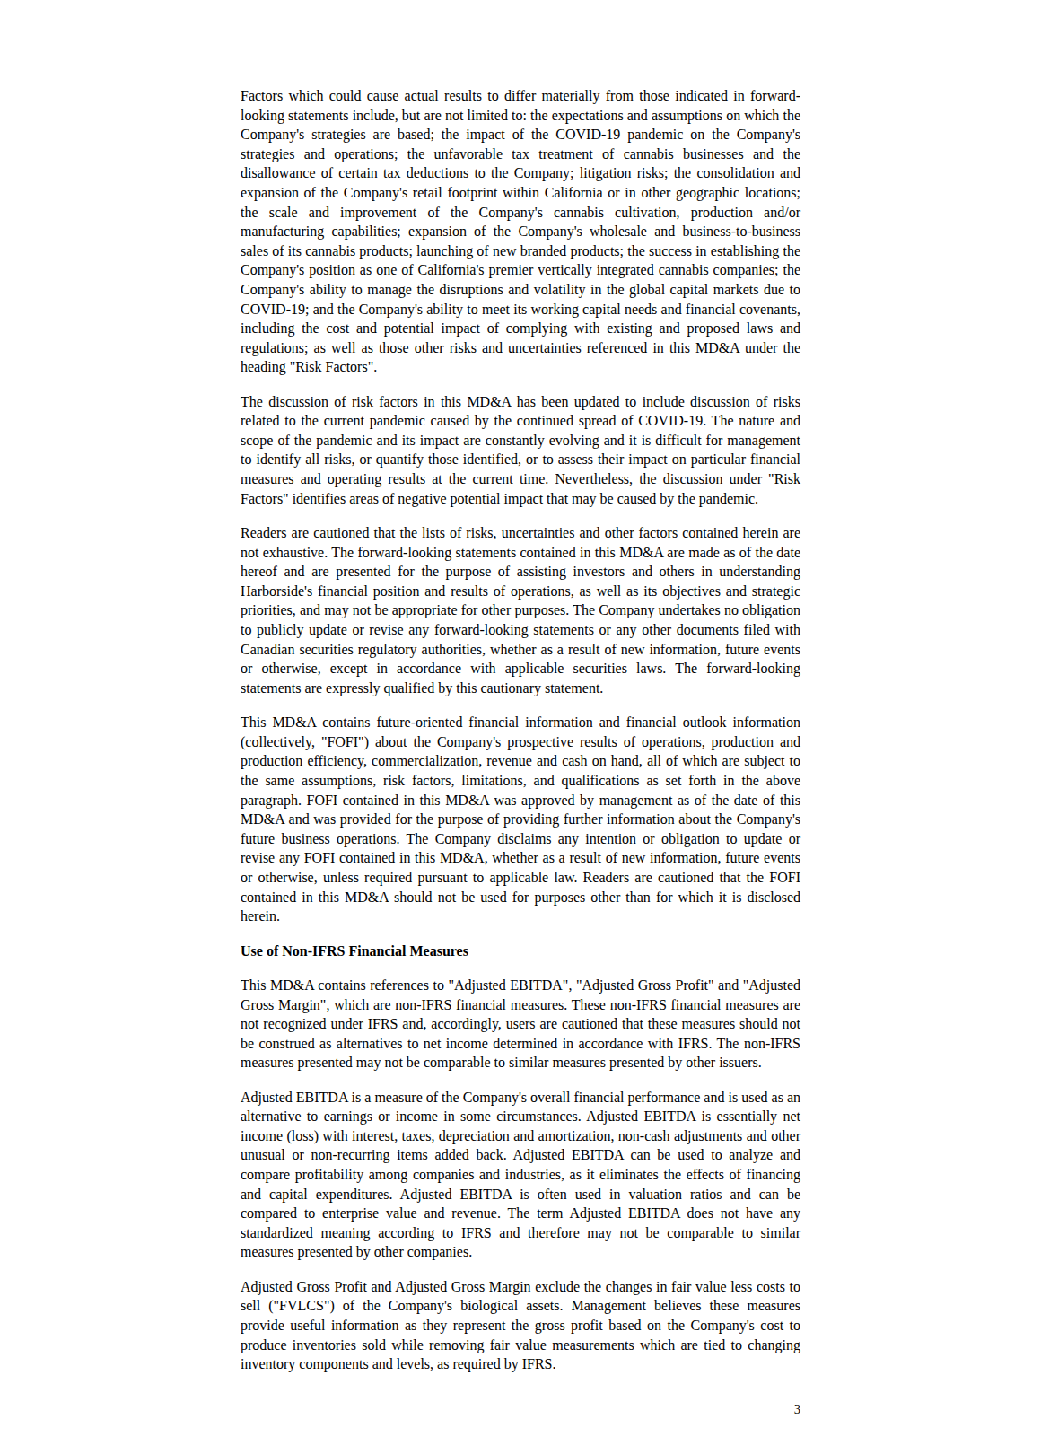Factors which could cause actual results to differ materially from those indicated in forward-looking statements include, but are not limited to: the expectations and assumptions on which the Company's strategies are based; the impact of the COVID-19 pandemic on the Company's strategies and operations; the unfavorable tax treatment of cannabis businesses and the disallowance of certain tax deductions to the Company; litigation risks; the consolidation and expansion of the Company's retail footprint within California or in other geographic locations; the scale and improvement of the Company's cannabis cultivation, production and/or manufacturing capabilities; expansion of the Company's wholesale and business-to-business sales of its cannabis products; launching of new branded products; the success in establishing the Company's position as one of California's premier vertically integrated cannabis companies; the Company's ability to manage the disruptions and volatility in the global capital markets due to COVID-19; and the Company's ability to meet its working capital needs and financial covenants, including the cost and potential impact of complying with existing and proposed laws and regulations; as well as those other risks and uncertainties referenced in this MD&A under the heading "Risk Factors".
The discussion of risk factors in this MD&A has been updated to include discussion of risks related to the current pandemic caused by the continued spread of COVID-19. The nature and scope of the pandemic and its impact are constantly evolving and it is difficult for management to identify all risks, or quantify those identified, or to assess their impact on particular financial measures and operating results at the current time. Nevertheless, the discussion under "Risk Factors" identifies areas of negative potential impact that may be caused by the pandemic.
Readers are cautioned that the lists of risks, uncertainties and other factors contained herein are not exhaustive. The forward-looking statements contained in this MD&A are made as of the date hereof and are presented for the purpose of assisting investors and others in understanding Harborside's financial position and results of operations, as well as its objectives and strategic priorities, and may not be appropriate for other purposes. The Company undertakes no obligation to publicly update or revise any forward-looking statements or any other documents filed with Canadian securities regulatory authorities, whether as a result of new information, future events or otherwise, except in accordance with applicable securities laws. The forward-looking statements are expressly qualified by this cautionary statement.
This MD&A contains future-oriented financial information and financial outlook information (collectively, "FOFI") about the Company's prospective results of operations, production and production efficiency, commercialization, revenue and cash on hand, all of which are subject to the same assumptions, risk factors, limitations, and qualifications as set forth in the above paragraph. FOFI contained in this MD&A was approved by management as of the date of this MD&A and was provided for the purpose of providing further information about the Company's future business operations. The Company disclaims any intention or obligation to update or revise any FOFI contained in this MD&A, whether as a result of new information, future events or otherwise, unless required pursuant to applicable law. Readers are cautioned that the FOFI contained in this MD&A should not be used for purposes other than for which it is disclosed herein.
Use of Non-IFRS Financial Measures
This MD&A contains references to "Adjusted EBITDA", "Adjusted Gross Profit" and "Adjusted Gross Margin", which are non-IFRS financial measures. These non-IFRS financial measures are not recognized under IFRS and, accordingly, users are cautioned that these measures should not be construed as alternatives to net income determined in accordance with IFRS. The non-IFRS measures presented may not be comparable to similar measures presented by other issuers.
Adjusted EBITDA is a measure of the Company's overall financial performance and is used as an alternative to earnings or income in some circumstances. Adjusted EBITDA is essentially net income (loss) with interest, taxes, depreciation and amortization, non-cash adjustments and other unusual or non-recurring items added back. Adjusted EBITDA can be used to analyze and compare profitability among companies and industries, as it eliminates the effects of financing and capital expenditures. Adjusted EBITDA is often used in valuation ratios and can be compared to enterprise value and revenue. The term Adjusted EBITDA does not have any standardized meaning according to IFRS and therefore may not be comparable to similar measures presented by other companies.
Adjusted Gross Profit and Adjusted Gross Margin exclude the changes in fair value less costs to sell ("FVLCS") of the Company's biological assets. Management believes these measures provide useful information as they represent the gross profit based on the Company's cost to produce inventories sold while removing fair value measurements which are tied to changing inventory components and levels, as required by IFRS.
3